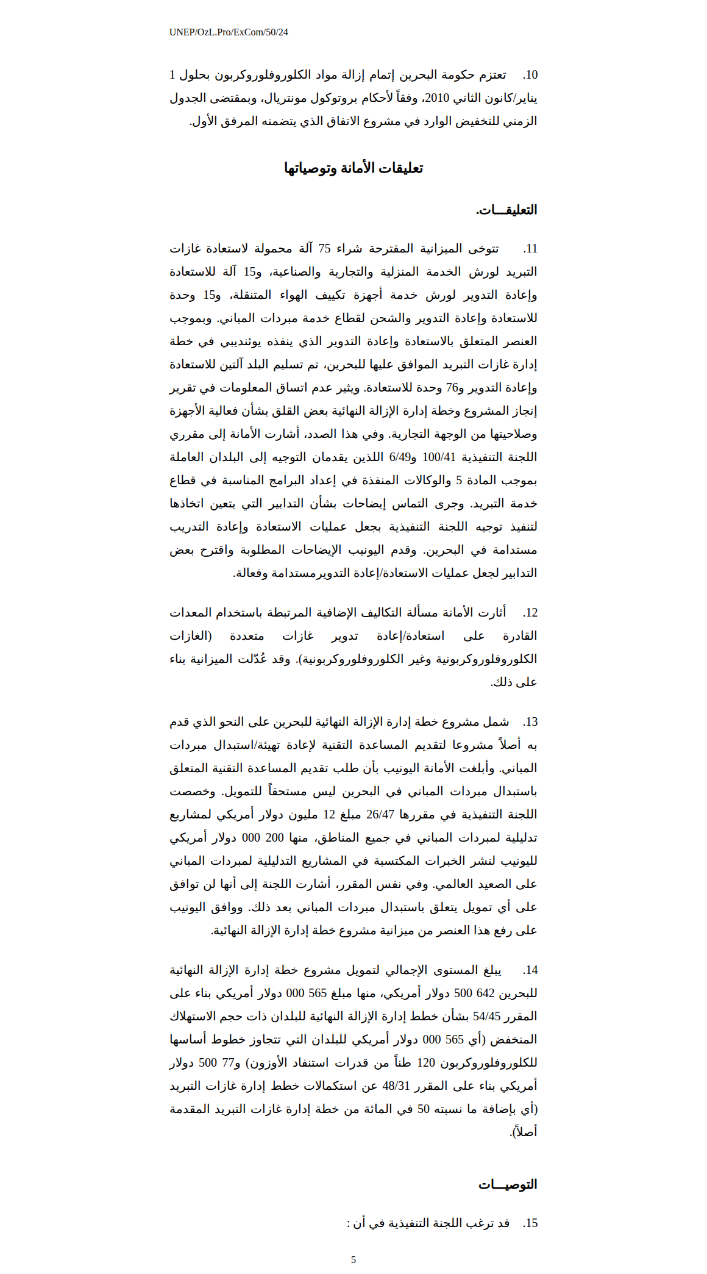UNEP/OzL.Pro/ExCom/50/24
10. تعتزم حكومة البحرين إتمام إزالة مواد الكلوروفلوروكربون بحلول 1 يناير/كانون الثاني 2010، وفقاً لأحكام بروتوكول مونتريال، وبمقتضى الجدول الزمني للتخفيض الوارد في مشروع الاتفاق الذي يتضمنه المرفق الأول.
تعليقات الأمانة وتوصياتها
التعليقـــات.
11. تتوخى الميزانية المقترحة شراء 75 آلة محمولة لاستعادة غازات التبريد لورش الخدمة المنزلية والتجارية والصناعية، و15 آلة للاستعادة وإعادة التدوير لورش خدمة أجهزة تكييف الهواء المتنقلة، و15 وحدة للاستعادة وإعادة التدوير والشحن لقطاع خدمة مبردات المباني. وبموجب العنصر المتعلق بالاستعادة وإعادة التدوير الذي ينفذه يوئنديبي في خطة إدارة غازات التبريد الموافق عليها للبحرين، تم تسليم البلد آلتين للاستعادة وإعادة التدوير و76 وحدة للاستعادة. ويثير عدم اتساق المعلومات في تقرير إنجاز المشروع وخطة إدارة الإزالة النهائية بعض القلق بشأن فعالية الأجهزة وصلاحيتها من الوجهة التجارية. وفي هذا الصدد، أشارت الأمانة إلى مقرري اللجنة التنفيذية 100/41 و6/49 اللذين يقدمان التوجيه إلى البلدان العاملة بموجب المادة 5 والوكالات المنفذة في إعداد البرامج المناسبة في قطاع خدمة التبريد. وجرى التماس إيضاحات بشأن التدابير التي يتعين اتخاذها لتنفيذ توجيه اللجنة التنفيذية بجعل عمليات الاستعادة وإعادة التدريب مستدامة في البحرين. وقدم اليونيب الإيضاحات المطلوبة واقترح بعض التدابير لجعل عمليات الاستعادة/إعادة التدويرمستدامة وفعالة.
12. أثارت الأمانة مسألة التكاليف الإضافية المرتبطة باستخدام المعدات القادرة على استعادة/إعادة تدوير غازات متعددة (الغازات الكلوروفلوروكربونية وغير الكلوروفلوروكربونية). وقد عُدّلت الميزانية بناء على ذلك.
13. شمل مشروع خطة إدارة الإزالة النهائية للبحرين على النحو الذي قدم به أصلاً مشروعا لتقديم المساعدة التقنية لإعادة تهيئة/استبدال مبردات المباني. وأبلغت الأمانة اليونيب بأن طلب تقديم المساعدة التقنية المتعلق باستبدال مبردات المباني في البحرين ليس مستحقاً للتمويل. وخصصت اللجنة التنفيذية في مقررها 26/47 مبلغ 12 مليون دولار أمريكي لمشاريع تدليلية لمبردات المباني في جميع المناطق، منها 200 000 دولار أمريكي لليونيب لنشر الخبرات المكتسبة في المشاريع التدليلية لمبردات المباني على الصعيد العالمي. وفي نفس المقرر، أشارت اللجنة إلى أنها لن توافق على أي تمويل يتعلق باستبدال مبردات المباني بعد ذلك. ووافق اليونيب على رفع هذا العنصر من ميزانية مشروع خطة إدارة الإزالة النهائية.
14. يبلغ المستوى الإجمالي لتمويل مشروع خطة إدارة الإزالة النهائية للبحرين 642 500 دولار أمريكي، منها مبلغ 565 000 دولار أمريكي بناء على المقرر 54/45 بشأن خطط إدارة الإزالة النهائية للبلدان ذات حجم الاستهلاك المنخفض (أي 565 000 دولار أمريكي للبلدان التي تتجاوز خطوط أساسها للكلوروفلوروكربون 120 طناً من قدرات استنفاد الأوزون) و77 500 دولار أمريكي بناء على المقرر 48/31 عن استكمالات خطط إدارة غازات التبريد (أي بإضافة ما نسبته 50 في المائة من خطة إدارة غازات التبريد المقدمة أصلاً).
التوصيـــات
15. قد ترغب اللجنة التنفيذية في أن :
5